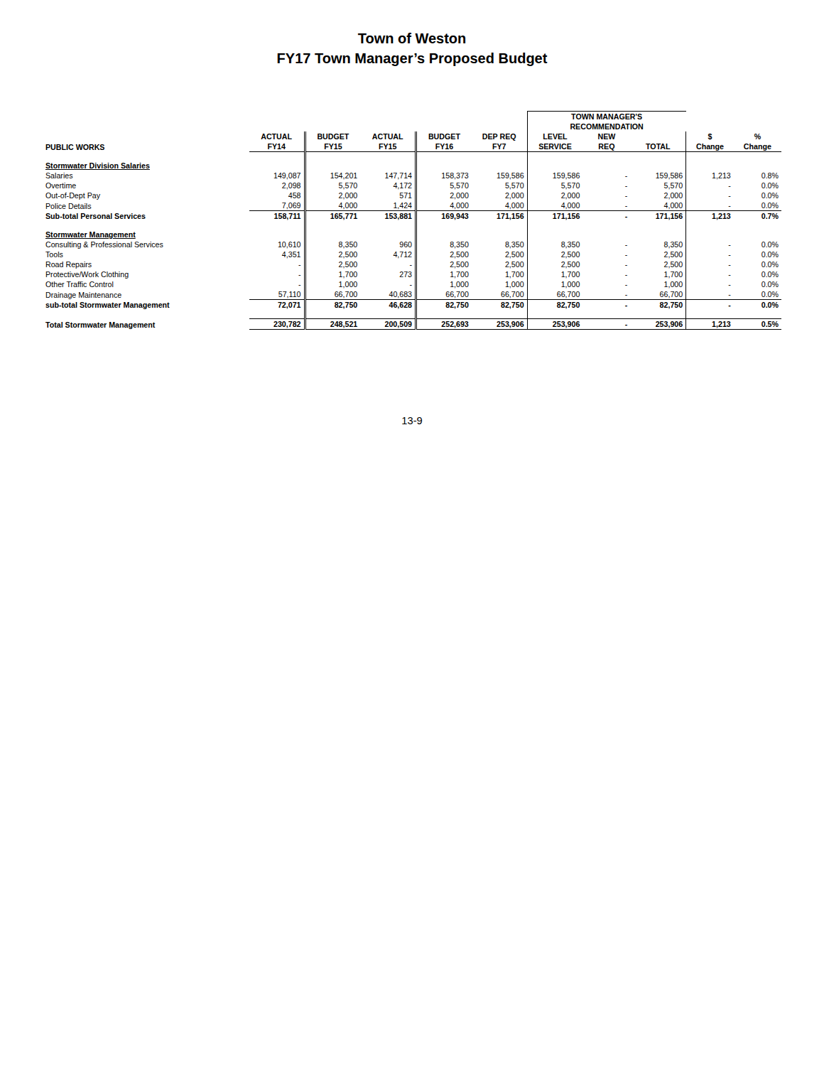Town of Weston
FY17 Town Manager’s Proposed Budget
| | | | | | | TOWN MANAGER'S | | |
| | | | | | | RECOMMENDATION | | |
| | ACTUAL | BUDGET | ACTUAL | BUDGET | DEP REQ | LEVEL | NEW | | $ | % |
| PUBLIC WORKS | FY14 | FY15 | FY15 | FY16 | FY7 | SERVICE | REQ | TOTAL | Change | Change |
| Stormwater Division Salaries | | | | | | | | | | |
| Salaries | 149,087 | 154,201 | 147,714 | 158,373 | 159,586 | 159,586 | - | 159,586 | 1,213 | 0.8% |
| Overtime | 2,098 | 5,570 | 4,172 | 5,570 | 5,570 | 5,570 | - | 5,570 | - | 0.0% |
| Out-of-Dept Pay | 458 | 2,000 | 571 | 2,000 | 2,000 | 2,000 | - | 2,000 | - | 0.0% |
| Police Details | 7,069 | 4,000 | 1,424 | 4,000 | 4,000 | 4,000 | - | 4,000 | - | 0.0% |
| Sub-total Personal Services | 158,711 | 165,771 | 153,881 | 169,943 | 171,156 | 171,156 | - | 171,156 | 1,213 | 0.7% |
| Stormwater Management | | | | | | | | | | |
| Consulting & Professional Services | 10,610 | 8,350 | 960 | 8,350 | 8,350 | 8,350 | - | 8,350 | - | 0.0% |
| Tools | 4,351 | 2,500 | 4,712 | 2,500 | 2,500 | 2,500 | - | 2,500 | - | 0.0% |
| Road Repairs | - | 2,500 | - | 2,500 | 2,500 | 2,500 | - | 2,500 | - | 0.0% |
| Protective/Work Clothing | - | 1,700 | 273 | 1,700 | 1,700 | 1,700 | - | 1,700 | - | 0.0% |
| Other Traffic Control | - | 1,000 | - | 1,000 | 1,000 | 1,000 | - | 1,000 | - | 0.0% |
| Drainage Maintenance | 57,110 | 66,700 | 40,683 | 66,700 | 66,700 | 66,700 | - | 66,700 | - | 0.0% |
| sub-total Stormwater Management | 72,071 | 82,750 | 46,628 | 82,750 | 82,750 | 82,750 | - | 82,750 | - | 0.0% |
| Total Stormwater Management | 230,782 | 248,521 | 200,509 | 252,693 | 253,906 | 253,906 | - | 253,906 | 1,213 | 0.5% |
13-9